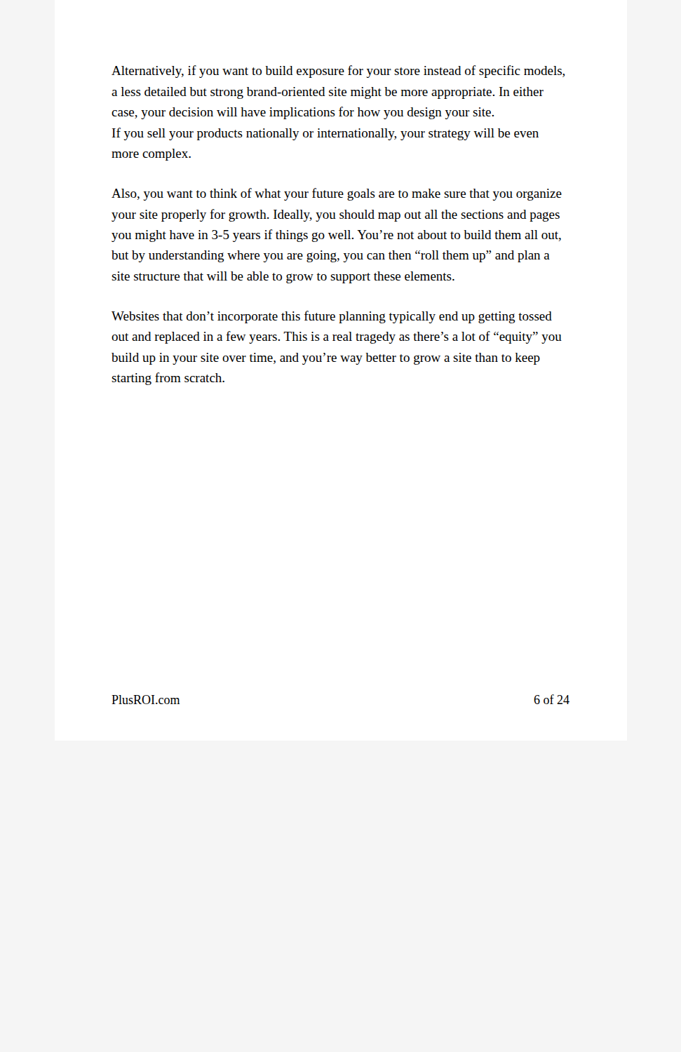Alternatively, if you want to build exposure for your store instead of specific models, a less detailed but strong brand-oriented site might be more appropriate. In either case, your decision will have implications for how you design your site.
If you sell your products nationally or internationally, your strategy will be even more complex.
Also, you want to think of what your future goals are to make sure that you organize your site properly for growth. Ideally, you should map out all the sections and pages you might have in 3-5 years if things go well. You’re not about to build them all out, but by understanding where you are going, you can then “roll them up” and plan a site structure that will be able to grow to support these elements.
Websites that don’t incorporate this future planning typically end up getting tossed out and replaced in a few years. This is a real tragedy as there’s a lot of “equity” you build up in your site over time, and you’re way better to grow a site than to keep starting from scratch.
PlusROI.com 6 of 24